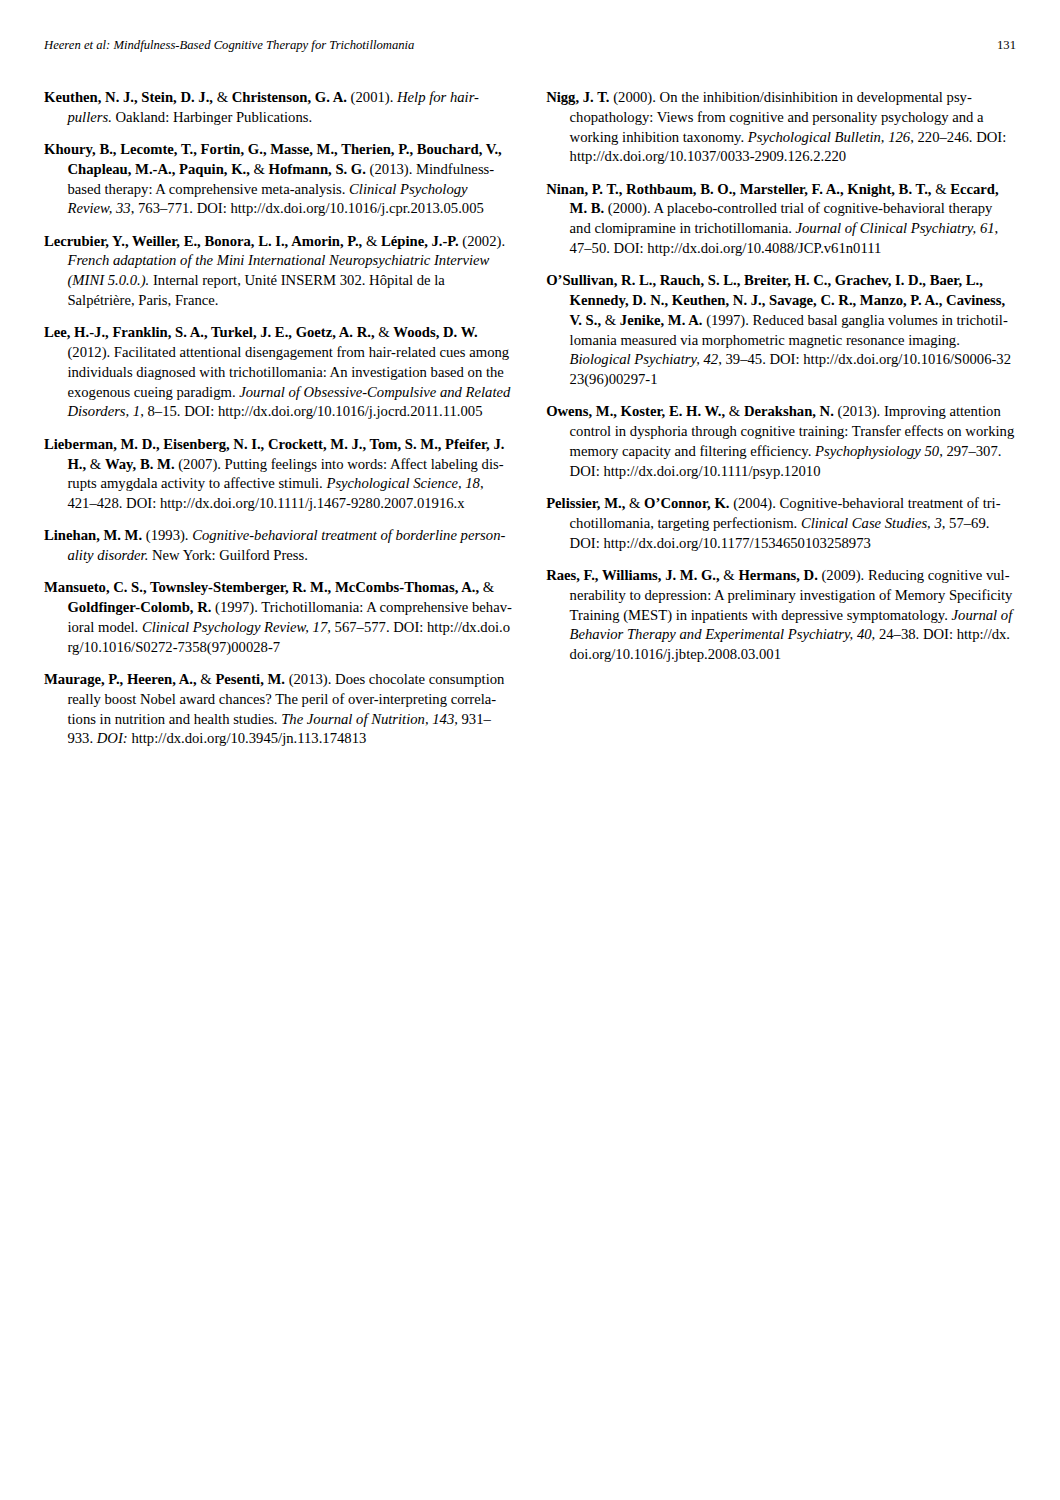Heeren et al: Mindfulness-Based Cognitive Therapy for Trichotillomania 131
Keuthen, N. J., Stein, D. J., & Christenson, G. A. (2001). Help for hair-pullers. Oakland: Harbinger Publications.
Khoury, B., Lecomte, T., Fortin, G., Masse, M., Therien, P., Bouchard, V., Chapleau, M.-A., Paquin, K., & Hofmann, S. G. (2013). Mindfulness-based therapy: A comprehensive meta-analysis. Clinical Psychology Review, 33, 763–771. DOI: http://dx.doi.org/10.1016/j.cpr.2013.05.005
Lecrubier, Y., Weiller, E., Bonora, L. I., Amorin, P., & Lépine, J.-P. (2002). French adaptation of the Mini International Neuropsychiatric Interview (MINI 5.0.0.). Internal report, Unité INSERM 302. Hôpital de la Salpétrière, Paris, France.
Lee, H.-J., Franklin, S. A., Turkel, J. E., Goetz, A. R., & Woods, D. W. (2012). Facilitated attentional disengagement from hair-related cues among individuals diagnosed with trichotillomania: An investigation based on the exogenous cueing paradigm. Journal of Obsessive-Compulsive and Related Disorders, 1, 8–15. DOI: http://dx.doi.org/10.1016/j.jocrd.2011.11.005
Lieberman, M. D., Eisenberg, N. I., Crockett, M. J., Tom, S. M., Pfeifer, J. H., & Way, B. M. (2007). Putting feelings into words: Affect labeling disrupts amygdala activity to affective stimuli. Psychological Science, 18, 421–428. DOI: http://dx.doi.org/10.1111/j.1467-9280.2007.01916.x
Linehan, M. M. (1993). Cognitive-behavioral treatment of borderline personality disorder. New York: Guilford Press.
Mansueto, C. S., Townsley-Stemberger, R. M., McCombs-Thomas, A., & Goldfinger-Colomb, R. (1997). Trichotillomania: A comprehensive behavioral model. Clinical Psychology Review, 17, 567–577. DOI: http://dx.doi.org/10.1016/S0272-7358(97)00028-7
Maurage, P., Heeren, A., & Pesenti, M. (2013). Does chocolate consumption really boost Nobel award chances? The peril of over-interpreting correlations in nutrition and health studies. The Journal of Nutrition, 143, 931–933. DOI: http://dx.doi.org/10.3945/jn.113.174813
Nigg, J. T. (2000). On the inhibition/disinhibition in developmental psychopathology: Views from cognitive and personality psychology and a working inhibition taxonomy. Psychological Bulletin, 126, 220–246. DOI: http://dx.doi.org/10.1037/0033-2909.126.2.220
Ninan, P. T., Rothbaum, B. O., Marsteller, F. A., Knight, B. T., & Eccard, M. B. (2000). A placebo-controlled trial of cognitive-behavioral therapy and clomipramine in trichotillomania. Journal of Clinical Psychiatry, 61, 47–50. DOI: http://dx.doi.org/10.4088/JCP.v61n0111
O’Sullivan, R. L., Rauch, S. L., Breiter, H. C., Grachev, I. D., Baer, L., Kennedy, D. N., Keuthen, N. J., Savage, C. R., Manzo, P. A., Caviness, V. S., & Jenike, M. A. (1997). Reduced basal ganglia volumes in trichotillomania measured via morphometric magnetic resonance imaging. Biological Psychiatry, 42, 39–45. DOI: http://dx.doi.org/10.1016/S0006-3223(96)00297-1
Owens, M., Koster, E. H. W., & Derakshan, N. (2013). Improving attention control in dysphoria through cognitive training: Transfer effects on working memory capacity and filtering efficiency. Psychophysiology 50, 297–307. DOI: http://dx.doi.org/10.1111/psyp.12010
Pelissier, M., & O’Connor, K. (2004). Cognitive-behavioral treatment of trichotillomania, targeting perfectionism. Clinical Case Studies, 3, 57–69. DOI: http://dx.doi.org/10.1177/1534650103258973
Raes, F., Williams, J. M. G., & Hermans, D. (2009). Reducing cognitive vulnerability to depression: A preliminary investigation of Memory Specificity Training (MEST) in inpatients with depressive symptomatology. Journal of Behavior Therapy and Experimental Psychiatry, 40, 24–38. DOI: http://dx.doi.org/10.1016/j.jbtep.2008.03.001